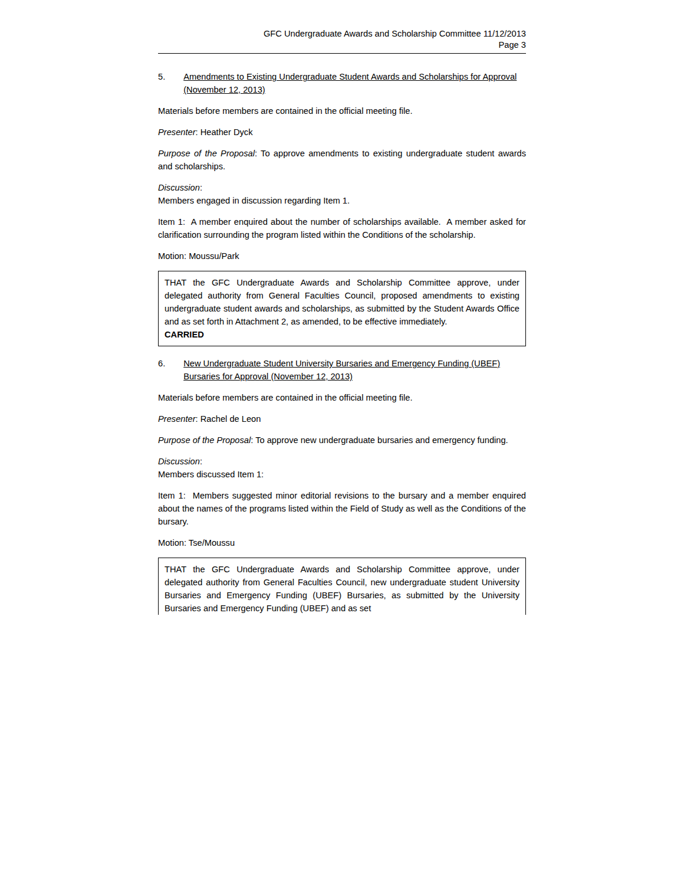GFC Undergraduate Awards and Scholarship Committee 11/12/2013
Page 3
5. Amendments to Existing Undergraduate Student Awards and Scholarships for Approval (November 12, 2013)
Materials before members are contained in the official meeting file.
Presenter: Heather Dyck
Purpose of the Proposal: To approve amendments to existing undergraduate student awards and scholarships.
Discussion:
Members engaged in discussion regarding Item 1.
Item 1: A member enquired about the number of scholarships available. A member asked for clarification surrounding the program listed within the Conditions of the scholarship.
Motion: Moussu/Park
THAT the GFC Undergraduate Awards and Scholarship Committee approve, under delegated authority from General Faculties Council, proposed amendments to existing undergraduate student awards and scholarships, as submitted by the Student Awards Office and as set forth in Attachment 2, as amended, to be effective immediately.
CARRIED
6. New Undergraduate Student University Bursaries and Emergency Funding (UBEF) Bursaries for Approval (November 12, 2013)
Materials before members are contained in the official meeting file.
Presenter: Rachel de Leon
Purpose of the Proposal: To approve new undergraduate bursaries and emergency funding.
Discussion:
Members discussed Item 1:
Item 1: Members suggested minor editorial revisions to the bursary and a member enquired about the names of the programs listed within the Field of Study as well as the Conditions of the bursary.
Motion: Tse/Moussu
THAT the GFC Undergraduate Awards and Scholarship Committee approve, under delegated authority from General Faculties Council, new undergraduate student University Bursaries and Emergency Funding (UBEF) Bursaries, as submitted by the University Bursaries and Emergency Funding (UBEF) and as set